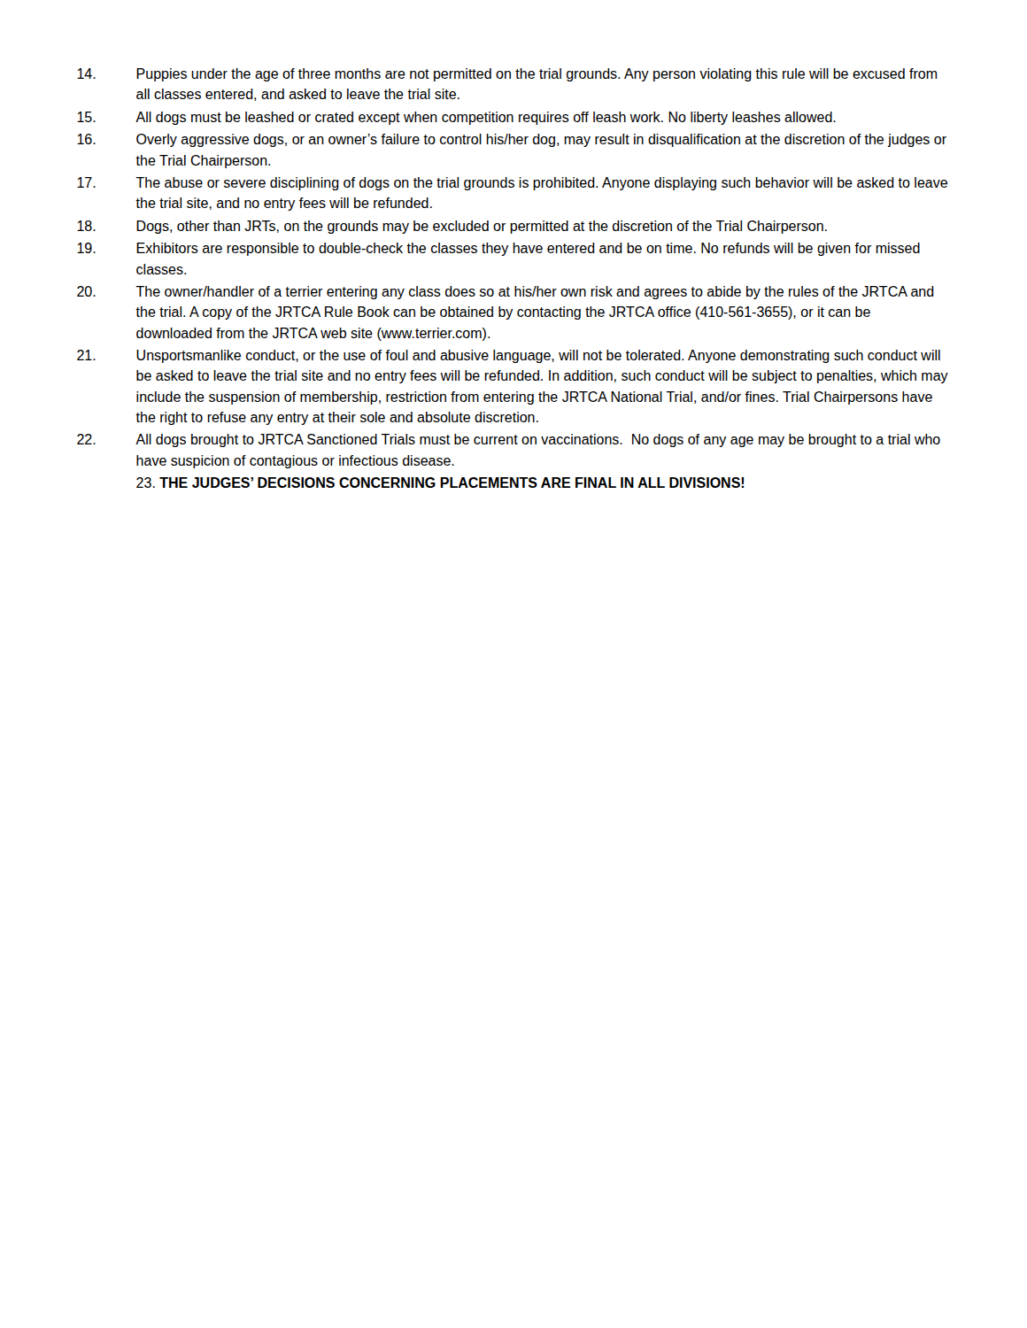14. Puppies under the age of three months are not permitted on the trial grounds. Any person violating this rule will be excused from all classes entered, and asked to leave the trial site.
15. All dogs must be leashed or crated except when competition requires off leash work. No liberty leashes allowed.
16. Overly aggressive dogs, or an owner’s failure to control his/her dog, may result in disqualification at the discretion of the judges or the Trial Chairperson.
17. The abuse or severe disciplining of dogs on the trial grounds is prohibited. Anyone displaying such behavior will be asked to leave the trial site, and no entry fees will be refunded.
18. Dogs, other than JRTs, on the grounds may be excluded or permitted at the discretion of the Trial Chairperson.
19. Exhibitors are responsible to double-check the classes they have entered and be on time. No refunds will be given for missed classes.
20. The owner/handler of a terrier entering any class does so at his/her own risk and agrees to abide by the rules of the JRTCA and the trial. A copy of the JRTCA Rule Book can be obtained by contacting the JRTCA office (410-561-3655), or it can be downloaded from the JRTCA web site (www.terrier.com).
21. Unsportsmanlike conduct, or the use of foul and abusive language, will not be tolerated. Anyone demonstrating such conduct will be asked to leave the trial site and no entry fees will be refunded. In addition, such conduct will be subject to penalties, which may include the suspension of membership, restriction from entering the JRTCA National Trial, and/or fines. Trial Chairpersons have the right to refuse any entry at their sole and absolute discretion.
22. All dogs brought to JRTCA Sanctioned Trials must be current on vaccinations. No dogs of any age may be brought to a trial who have suspicion of contagious or infectious disease.
23. THE JUDGES’ DECISIONS CONCERNING PLACEMENTS ARE FINAL IN ALL DIVISIONS!